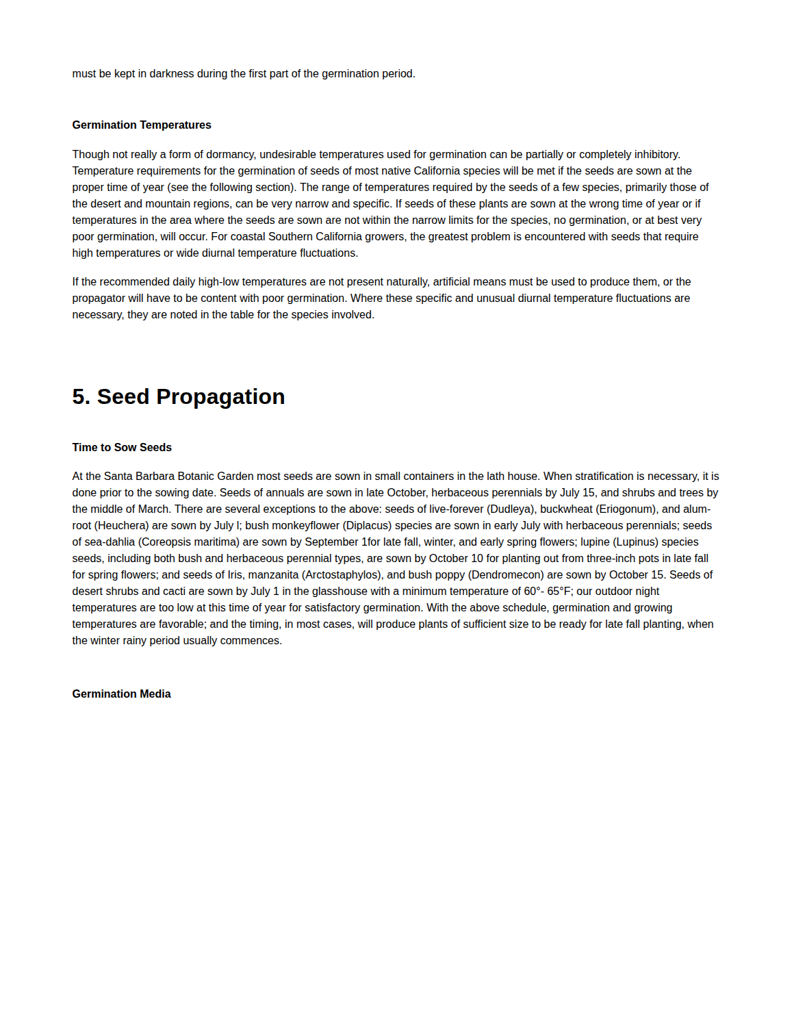must be kept in darkness during the first part of the germination period.
Germination Temperatures
Though not really a form of dormancy, undesirable temperatures used for germination can be partially or completely inhibitory. Temperature requirements for the germination of seeds of most native California species will be met if the seeds are sown at the proper time of year (see the following section). The range of temperatures required by the seeds of a few species, primarily those of the desert and mountain regions, can be very narrow and specific. If seeds of these plants are sown at the wrong time of year or if temperatures in the area where the seeds are sown are not within the narrow limits for the species, no germination, or at best very poor germination, will occur. For coastal Southern California growers, the greatest problem is encountered with seeds that require high temperatures or wide diurnal temperature fluctuations.
If the recommended daily high-low temperatures are not present naturally, artificial means must be used to produce them, or the propagator will have to be content with poor germination. Where these specific and unusual diurnal temperature fluctuations are necessary, they are noted in the table for the species involved.
5. Seed Propagation
Time to Sow Seeds
At the Santa Barbara Botanic Garden most seeds are sown in small containers in the lath house. When stratification is necessary, it is done prior to the sowing date. Seeds of annuals are sown in late October, herbaceous perennials by July 15, and shrubs and trees by the middle of March. There are several exceptions to the above: seeds of live-forever (Dudleya), buckwheat (Eriogonum), and alum-root (Heuchera) are sown by July l; bush monkeyflower (Diplacus) species are sown in early July with herbaceous perennials; seeds of sea-dahlia (Coreopsis maritima) are sown by September 1for late fall, winter, and early spring flowers; lupine (Lupinus) species seeds, including both bush and herbaceous perennial types, are sown by October 10 for planting out from three-inch pots in late fall for spring flowers; and seeds of Iris, manzanita (Arctostaphylos), and bush poppy (Dendromecon) are sown by October 15. Seeds of desert shrubs and cacti are sown by July 1 in the glasshouse with a minimum temperature of 60°- 65°F; our outdoor night temperatures are too low at this time of year for satisfactory germination. With the above schedule, germination and growing temperatures are favorable; and the timing, in most cases, will produce plants of sufficient size to be ready for late fall planting, when the winter rainy period usually commences.
Germination Media